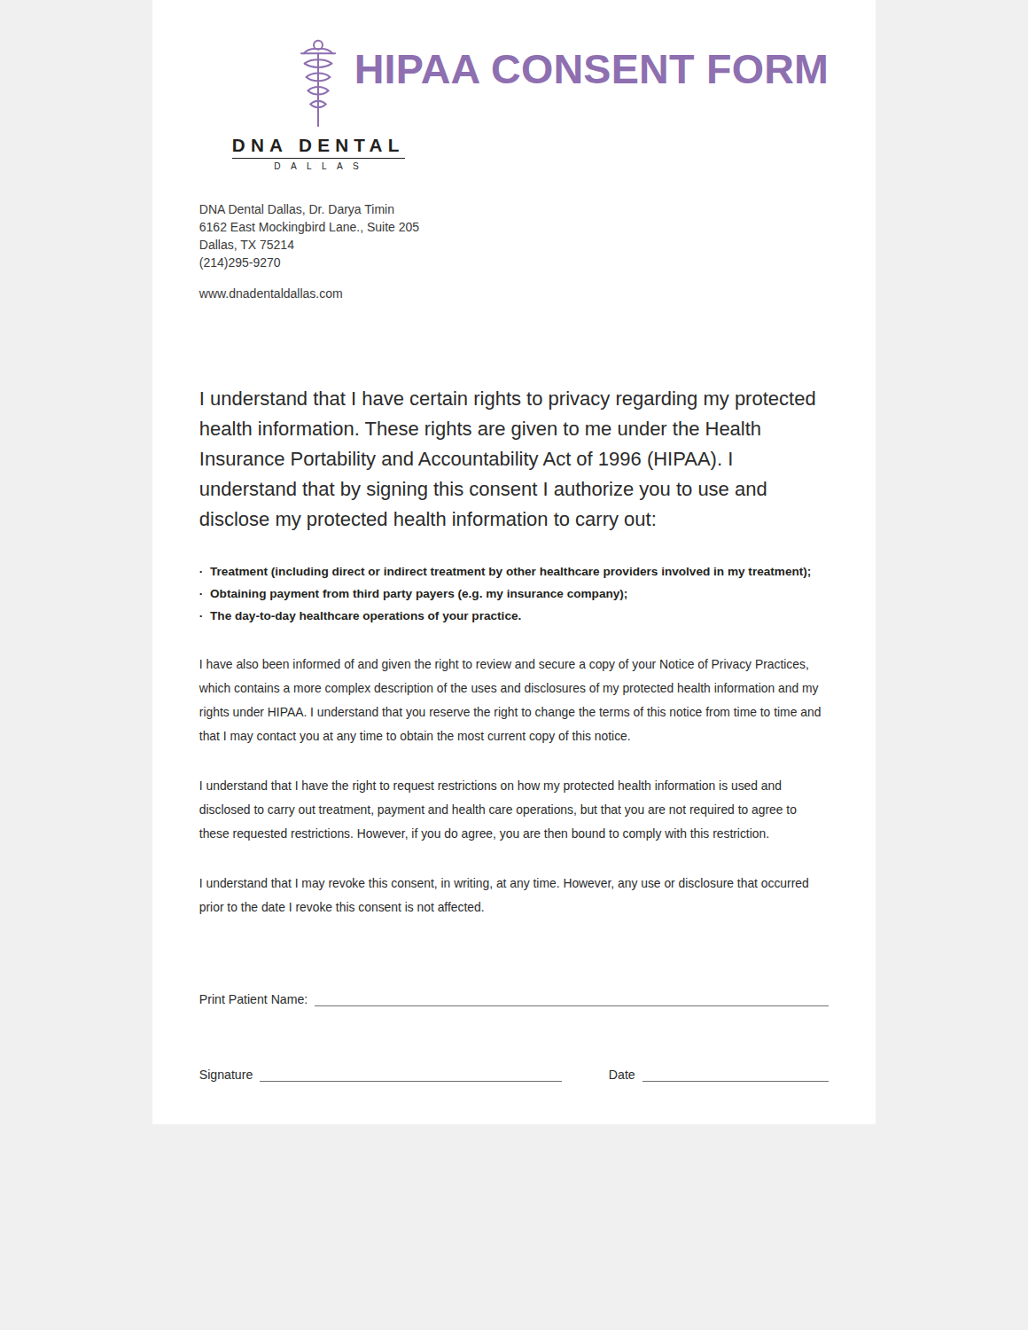DNA DENTAL
D A L L A S
HIPAA CONSENT FORM
DNA Dental Dallas, Dr. Darya Timin
6162 East Mockingbird Lane., Suite 205
Dallas, TX 75214
(214)295-9270
www.dnadentaldallas.com
I understand that I have certain rights to privacy regarding my protected health information. These rights are given to me under the Health Insurance Portability and Accountability Act of 1996 (HIPAA). I understand that by signing this consent I authorize you to use and disclose my protected health information to carry out:
Treatment (including direct or indirect treatment by other healthcare providers involved in my treatment);
Obtaining payment from third party payers (e.g. my insurance company);
The day-to-day healthcare operations of your practice.
I have also been informed of and given the right to review and secure a copy of your Notice of Privacy Practices, which contains a more complex description of the uses and disclosures of my protected health information and my rights under HIPAA. I understand that you reserve the right to change the terms of this notice from time to time and that I may contact you at any time to obtain the most current copy of this notice.
I understand that I have the right to request restrictions on how my protected health information is used and disclosed to carry out treatment, payment and health care operations, but that you are not required to agree to these requested restrictions. However, if you do agree, you are then bound to comply with this restriction.
I understand that I may revoke this consent, in writing, at any time. However, any use or disclosure that occurred prior to the date I revoke this consent is not affected.
Print Patient Name:
Signature Date